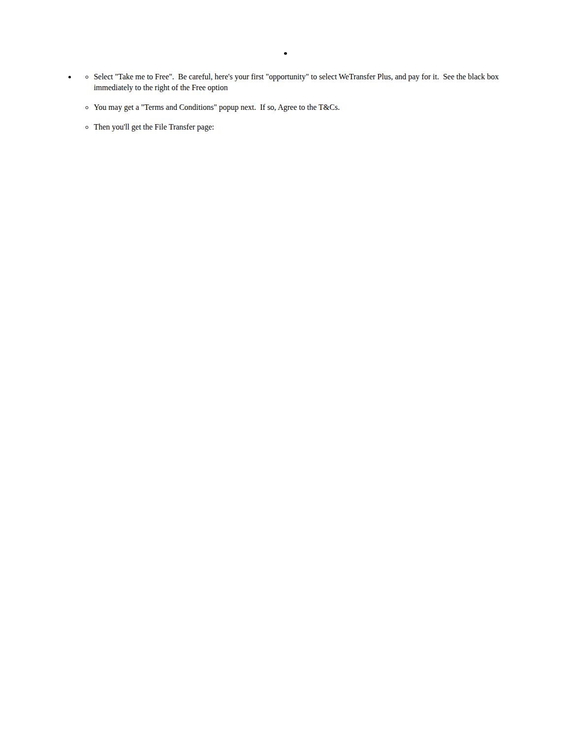Select "Take me to Free". Be careful, here's your first "opportunity" to select WeTransfer Plus, and pay for it. See the black box immediately to the right of the Free option
You may get a "Terms and Conditions" popup next. If so, Agree to the T&Cs.
Then you'll get the File Transfer page: